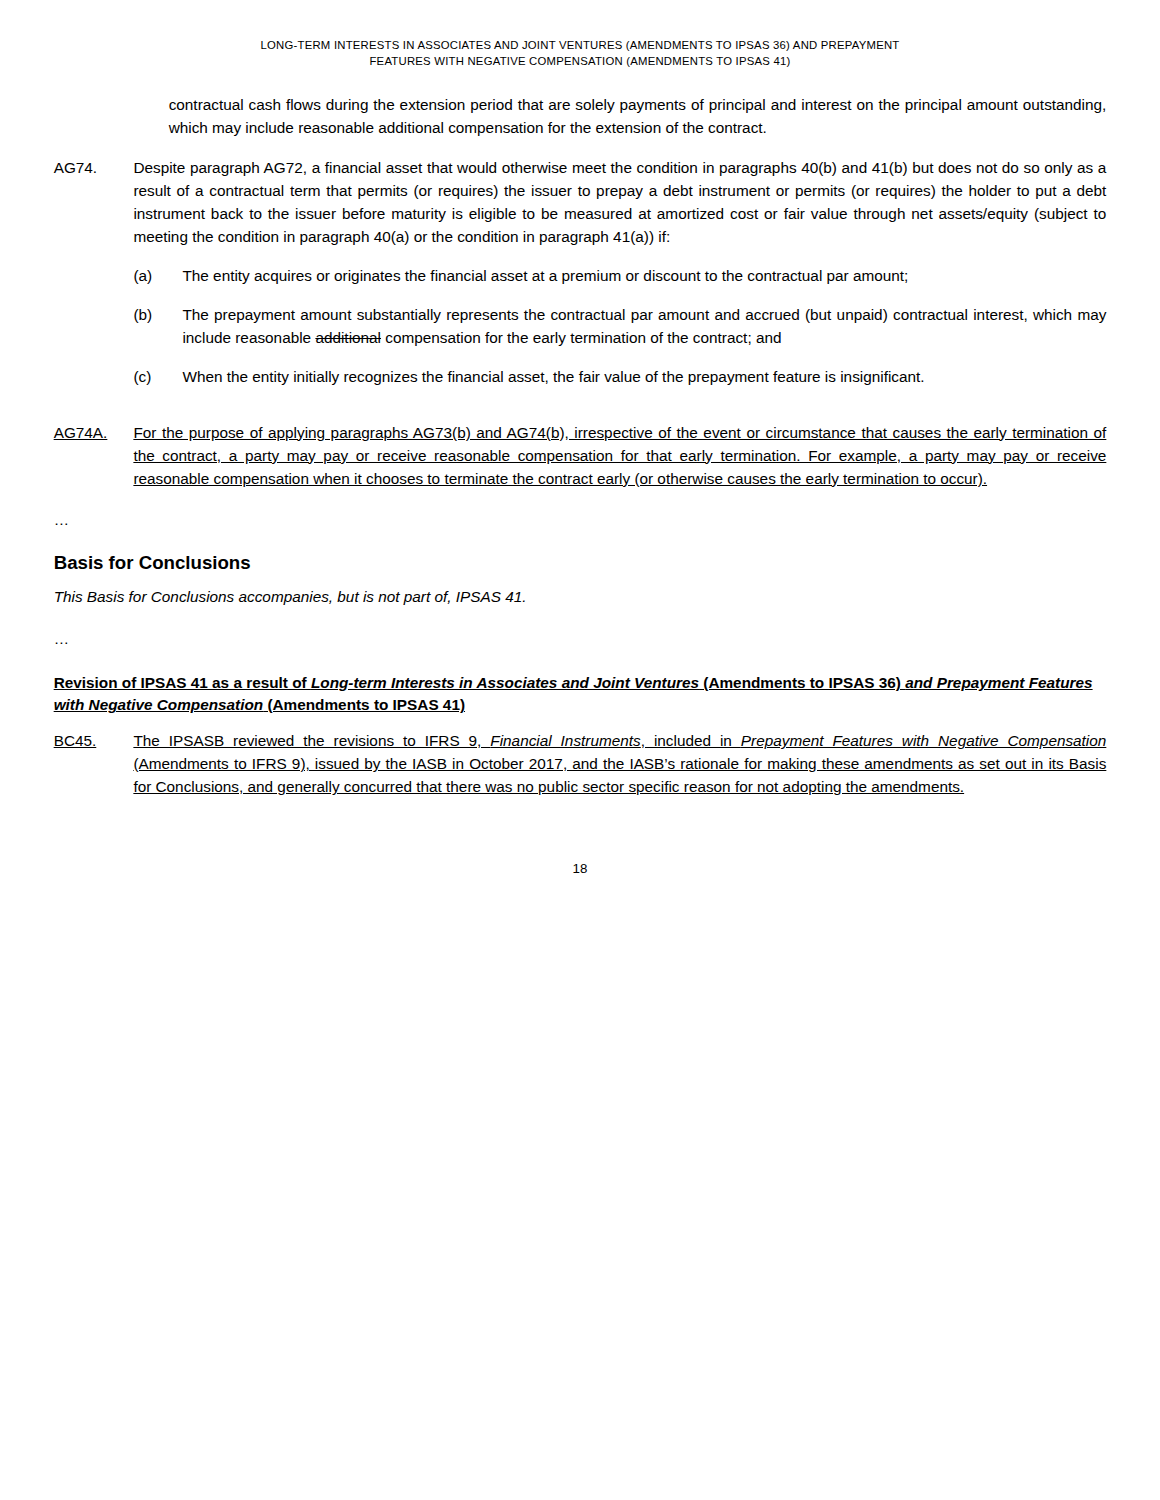LONG-TERM INTERESTS IN ASSOCIATES AND JOINT VENTURES (AMENDMENTS TO IPSAS 36) AND PREPAYMENT
FEATURES WITH NEGATIVE COMPENSATION (AMENDMENTS TO IPSAS 41)
contractual cash flows during the extension period that are solely payments of principal and interest on the principal amount outstanding, which may include reasonable additional compensation for the extension of the contract.
AG74.
Despite paragraph AG72, a financial asset that would otherwise meet the condition in paragraphs 40(b) and 41(b) but does not do so only as a result of a contractual term that permits (or requires) the issuer to prepay a debt instrument or permits (or requires) the holder to put a debt instrument back to the issuer before maturity is eligible to be measured at amortized cost or fair value through net assets/equity (subject to meeting the condition in paragraph 40(a) or the condition in paragraph 41(a)) if:
(a)
The entity acquires or originates the financial asset at a premium or discount to the contractual par amount;
(b)
The prepayment amount substantially represents the contractual par amount and accrued (but unpaid) contractual interest, which may include reasonable additional compensation for the early termination of the contract; and
(c)
When the entity initially recognizes the financial asset, the fair value of the prepayment feature is insignificant.
AG74A.
For the purpose of applying paragraphs AG73(b) and AG74(b), irrespective of the event or circumstance that causes the early termination of the contract, a party may pay or receive reasonable compensation for that early termination. For example, a party may pay or receive reasonable compensation when it chooses to terminate the contract early (or otherwise causes the early termination to occur).
…
Basis for Conclusions
This Basis for Conclusions accompanies, but is not part of, IPSAS 41.
…
Revision of IPSAS 41 as a result of Long-term Interests in Associates and Joint Ventures (Amendments to IPSAS 36) and Prepayment Features with Negative Compensation (Amendments to IPSAS 41)
BC45.
The IPSASB reviewed the revisions to IFRS 9, Financial Instruments, included in Prepayment Features with Negative Compensation (Amendments to IFRS 9), issued by the IASB in October 2017, and the IASB’s rationale for making these amendments as set out in its Basis for Conclusions, and generally concurred that there was no public sector specific reason for not adopting the amendments.
18